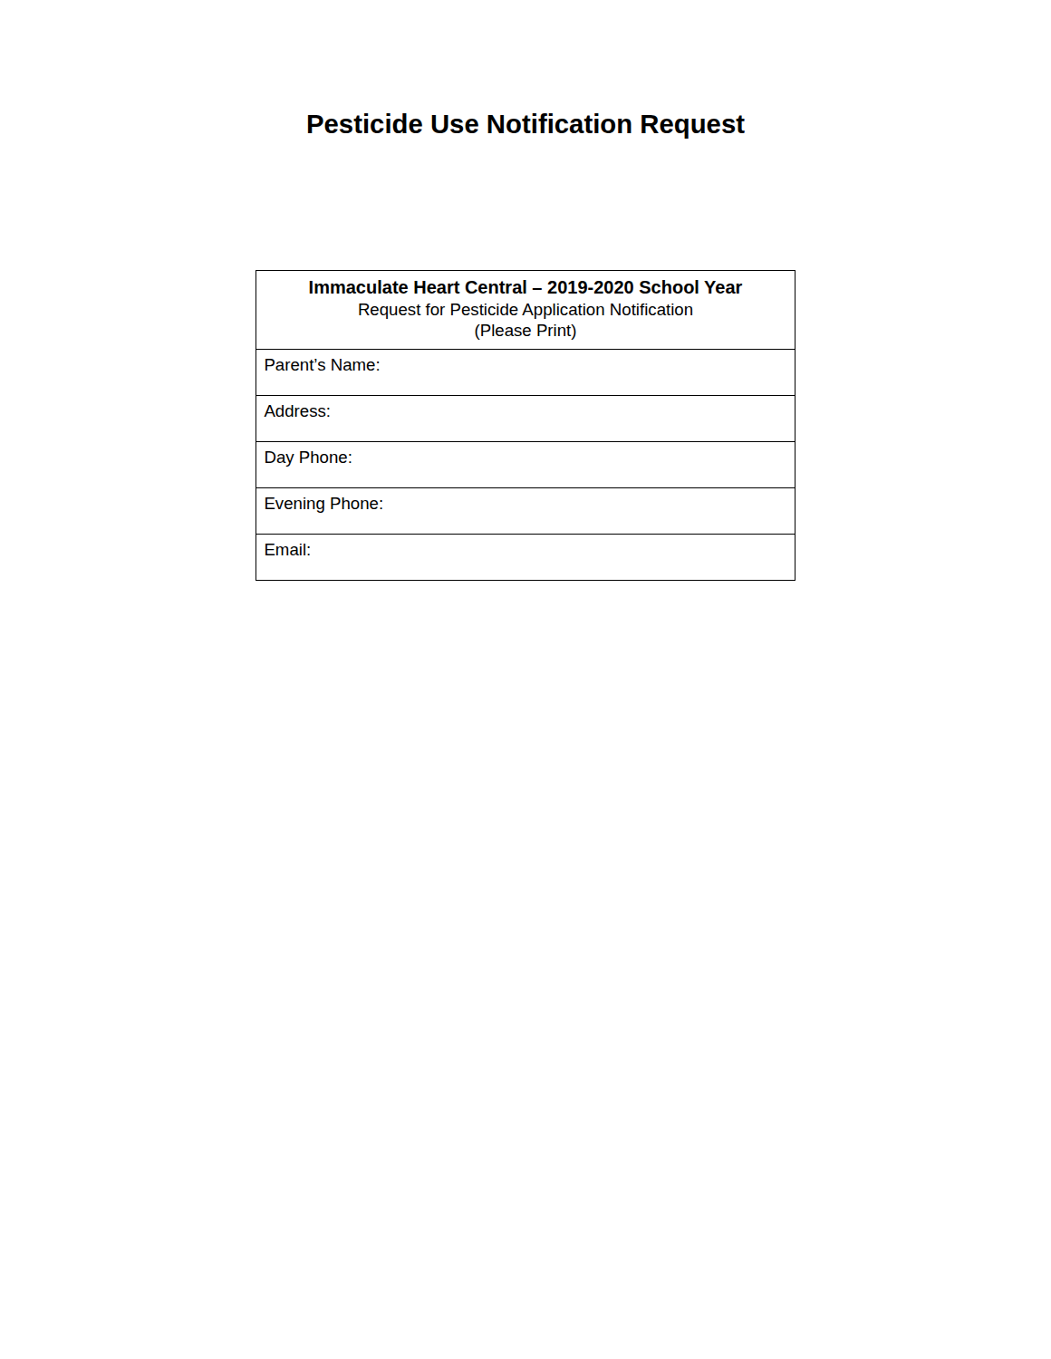Pesticide Use Notification Request
| Immaculate Heart Central – 2019-2020 School Year Request for Pesticide Application Notification (Please Print) |
| Parent’s Name: |
| Address: |
| Day Phone: |
| Evening Phone: |
| Email: |